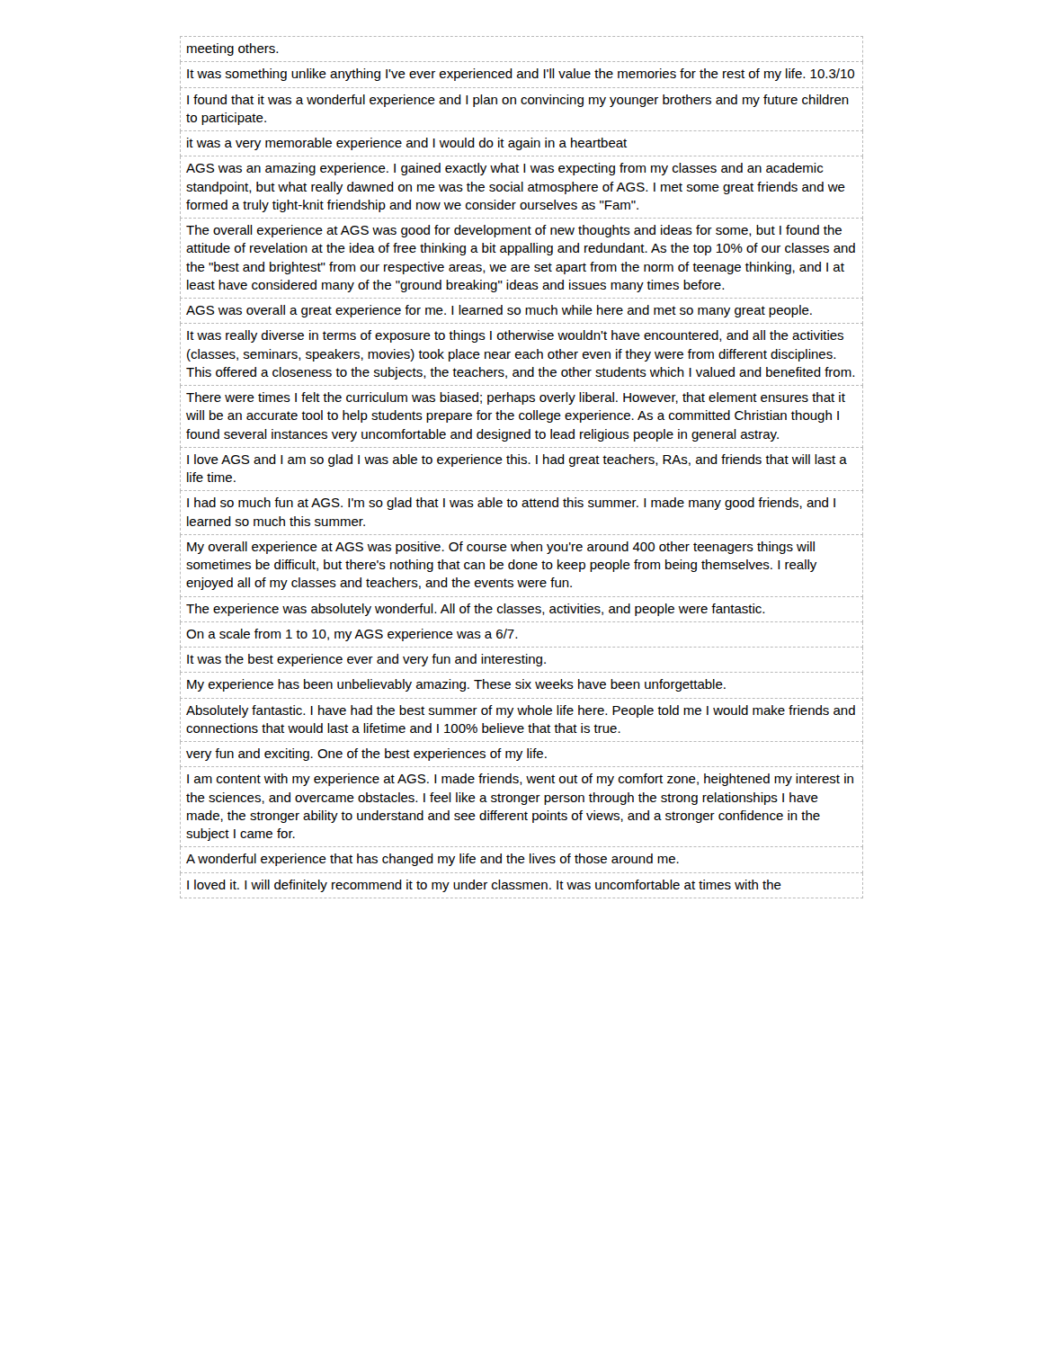| meeting others. |
| It was something unlike anything I've ever experienced and I'll value the memories for the rest of my life. 10.3/10 |
| I found that it was a wonderful experience and I plan on convincing my younger brothers and my future children to participate. |
| it was a very memorable experience and I would do it again in a heartbeat |
| AGS was an amazing experience. I gained exactly what I was expecting from my classes and an academic standpoint, but what really dawned on me was the social atmosphere of AGS. I met some great friends and we formed a truly tight-knit friendship and now we consider ourselves as "Fam". |
| The overall experience at AGS was good for development of new thoughts and ideas for some, but I found the attitude of revelation at the idea of free thinking a bit appalling and redundant. As the top 10% of our classes and the "best and brightest" from our respective areas, we are set apart from the norm of teenage thinking, and I at least have considered many of the "ground breaking" ideas and issues many times before. |
| AGS was overall a great experience for me. I learned so much while here and met so many great people. |
| It was really diverse in terms of exposure to things I otherwise wouldn't have encountered, and all the activities (classes, seminars, speakers, movies) took place near each other even if they were from different disciplines. This offered a closeness to the subjects, the teachers, and the other students which I valued and benefited from. |
| There were times I felt the curriculum was biased; perhaps overly liberal. However, that element ensures that it will be an accurate tool to help students prepare for the college experience. As a committed Christian though I found several instances very uncomfortable and designed to lead religious people in general astray. |
| I love AGS and I am so glad I was able to experience this. I had great teachers, RAs, and friends that will last a life time. |
| I had so much fun at AGS. I'm so glad that I was able to attend this summer. I made many good friends, and I learned so much this summer. |
| My overall experience at AGS was positive. Of course when you're around 400 other teenagers things will sometimes be difficult, but there's nothing that can be done to keep people from being themselves. I really enjoyed all of my classes and teachers, and the events were fun. |
| The experience was absolutely wonderful. All of the classes, activities, and people were fantastic. |
| On a scale from 1 to 10, my AGS experience was a 6/7. |
| It was the best experience ever and very fun and interesting. |
| My experience has been unbelievably amazing. These six weeks have been unforgettable. |
| Absolutely fantastic. I have had the best summer of my whole life here. People told me I would make friends and connections that would last a lifetime and I 100% believe that that is true. |
| very fun and exciting. One of the best experiences of my life. |
| I am content with my experience at AGS. I made friends, went out of my comfort zone, heightened my interest in the sciences, and overcame obstacles. I feel like a stronger person through the strong relationships I have made, the stronger ability to understand and see different points of views, and a stronger confidence in the subject I came for. |
| A wonderful experience that has changed my life and the lives of those around me. |
| I loved it. I will definitely recommend it to my under classmen. It was uncomfortable at times with the |